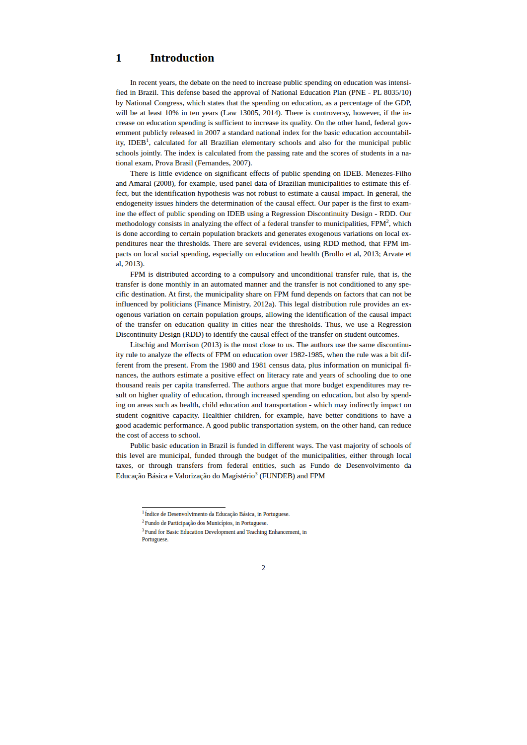1 Introduction
In recent years, the debate on the need to increase public spending on education was intensified in Brazil. This defense based the approval of National Education Plan (PNE - PL 8035/10) by National Congress, which states that the spending on education, as a percentage of the GDP, will be at least 10% in ten years (Law 13005, 2014). There is controversy, however, if the increase on education spending is sufficient to increase its quality. On the other hand, federal government publicly released in 2007 a standard national index for the basic education accountability, IDEB1, calculated for all Brazilian elementary schools and also for the municipal public schools jointly. The index is calculated from the passing rate and the scores of students in a national exam, Prova Brasil (Fernandes, 2007).
There is little evidence on significant effects of public spending on IDEB. Menezes-Filho and Amaral (2008), for example, used panel data of Brazilian municipalities to estimate this effect, but the identification hypothesis was not robust to estimate a causal impact. In general, the endogeneity issues hinders the determination of the causal effect. Our paper is the first to examine the effect of public spending on IDEB using a Regression Discontinuity Design - RDD. Our methodology consists in analyzing the effect of a federal transfer to municipalities, FPM2, which is done according to certain population brackets and generates exogenous variations on local expenditures near the thresholds. There are several evidences, using RDD method, that FPM impacts on local social spending, especially on education and health (Brollo et al, 2013; Arvate et al, 2013).
FPM is distributed according to a compulsory and unconditional transfer rule, that is, the transfer is done monthly in an automated manner and the transfer is not conditioned to any specific destination. At first, the municipality share on FPM fund depends on factors that can not be influenced by politicians (Finance Ministry, 2012a). This legal distribution rule provides an exogenous variation on certain population groups, allowing the identification of the causal impact of the transfer on education quality in cities near the thresholds. Thus, we use a Regression Discontinuity Design (RDD) to identify the causal effect of the transfer on student outcomes.
Litschig and Morrison (2013) is the most close to us. The authors use the same discontinuity rule to analyze the effects of FPM on education over 1982-1985, when the rule was a bit different from the present. From the 1980 and 1981 census data, plus information on municipal finances, the authors estimate a positive effect on literacy rate and years of schooling due to one thousand reais per capita transferred. The authors argue that more budget expenditures may result on higher quality of education, through increased spending on education, but also by spending on areas such as health, child education and transportation - which may indirectly impact on student cognitive capacity. Healthier children, for example, have better conditions to have a good academic performance. A good public transportation system, on the other hand, can reduce the cost of access to school.
Public basic education in Brazil is funded in different ways. The vast majority of schools of this level are municipal, funded through the budget of the municipalities, either through local taxes, or through transfers from federal entities, such as Fundo de Desenvolvimento da Educação Básica e Valorização do Magistério3 (FUNDEB) and FPM
1 Índice de Desenvolvimento da Educação Básica, in Portuguese.
2 Fundo de Participação dos Municípios, in Portuguese.
3 Fund for Basic Education Development and Teaching Enhancement, in Portuguese.
2